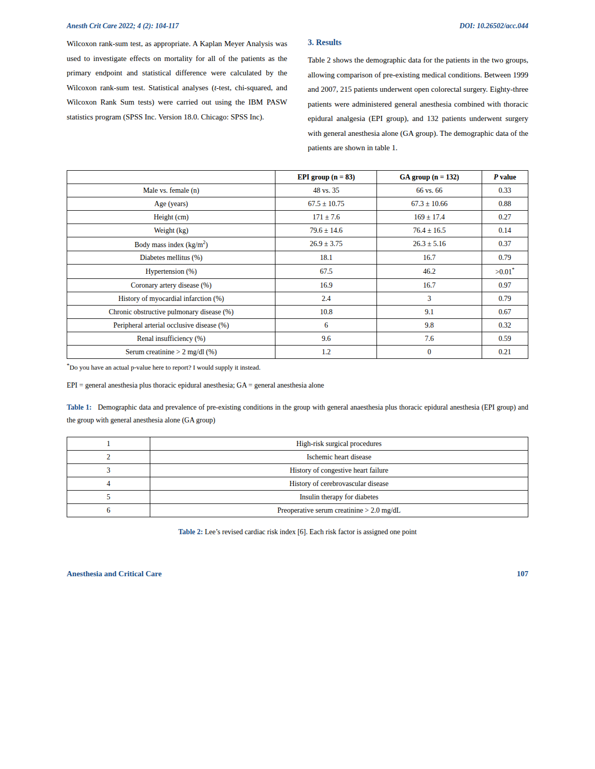Anesth Crit Care 2022; 4 (2): 104-117
DOI: 10.26502/acc.044
Wilcoxon rank-sum test, as appropriate. A Kaplan Meyer Analysis was used to investigate effects on mortality for all of the patients as the primary endpoint and statistical difference were calculated by the Wilcoxon rank-sum test. Statistical analyses (t-test, chi-squared, and Wilcoxon Rank Sum tests) were carried out using the IBM PASW statistics program (SPSS Inc. Version 18.0. Chicago: SPSS Inc).
3. Results
Table 2 shows the demographic data for the patients in the two groups, allowing comparison of pre-existing medical conditions. Between 1999 and 2007, 215 patients underwent open colorectal surgery. Eighty-three patients were administered general anesthesia combined with thoracic epidural analgesia (EPI group), and 132 patients underwent surgery with general anesthesia alone (GA group). The demographic data of the patients are shown in table 1.
| | EPI group (n = 83) | GA group (n = 132) | P value |
| --- | --- | --- | --- |
| Male vs. female (n) | 48 vs. 35 | 66 vs. 66 | 0.33 |
| Age (years) | 67.5 ± 10.75 | 67.3 ± 10.66 | 0.88 |
| Height (cm) | 171 ± 7.6 | 169 ± 17.4 | 0.27 |
| Weight (kg) | 79.6 ± 14.6 | 76.4 ± 16.5 | 0.14 |
| Body mass index (kg/m 2 ) | 26.9 ± 3.75 | 26.3 ± 5.16 | 0.37 |
| Diabetes mellitus (%) | 18.1 | 16.7 | 0.79 |
| Hypertension (%) | 67.5 | 46.2 | >0.01 * |
| Coronary artery disease (%) | 16.9 | 16.7 | 0.97 |
| History of myocardial infarction (%) | 2.4 | 3 | 0.79 |
| Chronic obstructive pulmonary disease (%) | 10.8 | 9.1 | 0.67 |
| Peripheral arterial occlusive disease (%) | 6 | 9.8 | 0.32 |
| Renal insufficiency (%) | 9.6 | 7.6 | 0.59 |
| Serum creatinine > 2 mg/dl (%) | 1.2 | 0 | 0.21 |
*Do you have an actual p-value here to report? I would supply it instead.
EPI = general anesthesia plus thoracic epidural anesthesia; GA = general anesthesia alone
Table 1: Demographic data and prevalence of pre-existing conditions in the group with general anaesthesia plus thoracic epidural anesthesia (EPI group) and the group with general anesthesia alone (GA group)
| 1 | High-risk surgical procedures |
| 2 | Ischemic heart disease |
| 3 | History of congestive heart failure |
| 4 | History of cerebrovascular disease |
| 5 | Insulin therapy for diabetes |
| 6 | Preoperative serum creatinine > 2.0 mg/dL |
Table 2: Lee’s revised cardiac risk index [6]. Each risk factor is assigned one point
Anesthesia and Critical Care
107